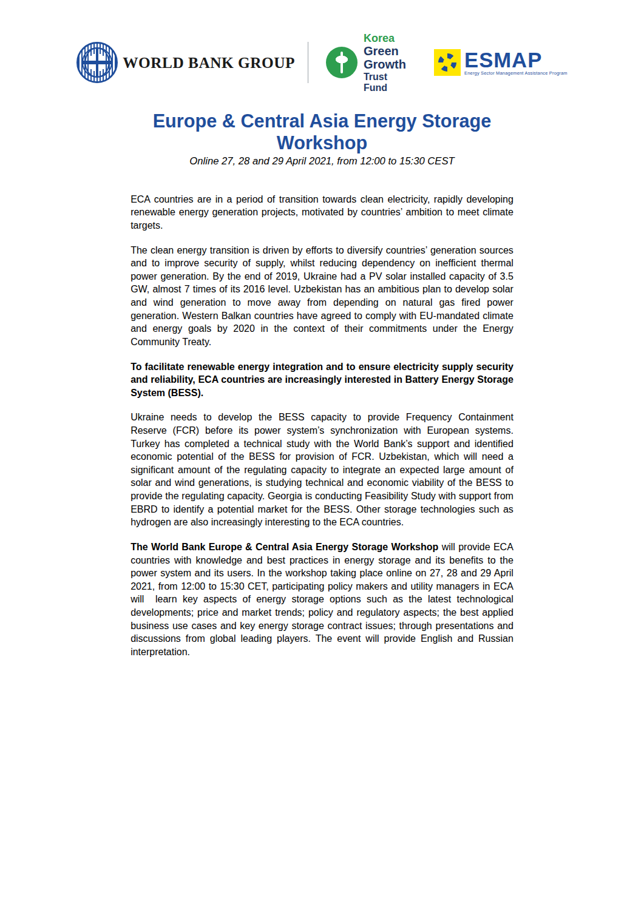WORLD BANK GROUP
Korea
Green Growth
Trust Fund
ESMAP
Energy Sector Management Assistance Program
Europe & Central Asia Energy Storage Workshop
Online 27, 28 and 29 April 2021, from 12:00 to 15:30 CEST
ECA countries are in a period of transition towards clean electricity, rapidly developing renewable energy generation projects, motivated by countries’ ambition to meet climate targets.
The clean energy transition is driven by efforts to diversify countries’ generation sources and to improve security of supply, whilst reducing dependency on inefficient thermal power generation. By the end of 2019, Ukraine had a PV solar installed capacity of 3.5 GW, almost 7 times of its 2016 level. Uzbekistan has an ambitious plan to develop solar and wind generation to move away from depending on natural gas fired power generation. Western Balkan countries have agreed to comply with EU-mandated climate and energy goals by 2020 in the context of their commitments under the Energy Community Treaty.
To facilitate renewable energy integration and to ensure electricity supply security and reliability, ECA countries are increasingly interested in Battery Energy Storage System (BESS).
Ukraine needs to develop the BESS capacity to provide Frequency Containment Reserve (FCR) before its power system’s synchronization with European systems. Turkey has completed a technical study with the World Bank’s support and identified economic potential of the BESS for provision of FCR. Uzbekistan, which will need a significant amount of the regulating capacity to integrate an expected large amount of solar and wind generations, is studying technical and economic viability of the BESS to provide the regulating capacity. Georgia is conducting Feasibility Study with support from EBRD to identify a potential market for the BESS. Other storage technologies such as hydrogen are also increasingly interesting to the ECA countries.
The World Bank Europe & Central Asia Energy Storage Workshop will provide ECA countries with knowledge and best practices in energy storage and its benefits to the power system and its users. In the workshop taking place online on 27, 28 and 29 April 2021, from 12:00 to 15:30 CET, participating policy makers and utility managers in ECA will learn key aspects of energy storage options such as the latest technological developments; price and market trends; policy and regulatory aspects; the best applied business use cases and key energy storage contract issues; through presentations and discussions from global leading players. The event will provide English and Russian interpretation.